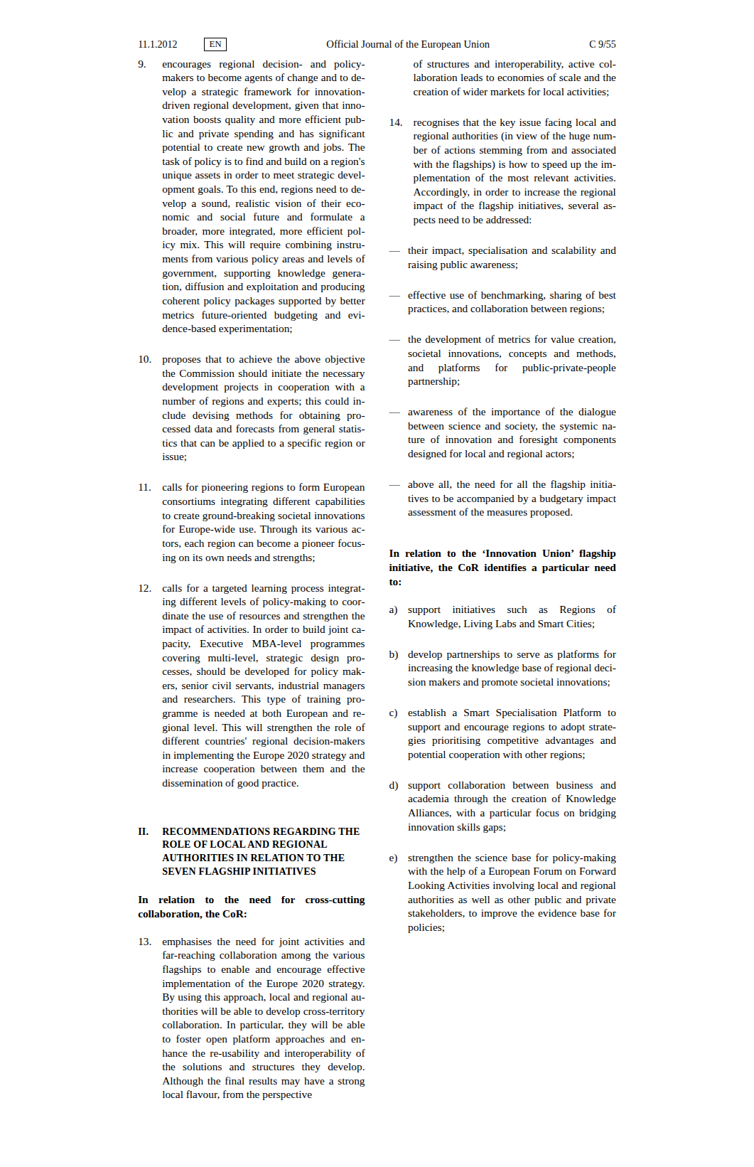11.1.2012
EN
Official Journal of the European Union
C 9/55
9.
encourages regional decision- and policy-makers to become agents of change and to develop a strategic framework for innovation-driven regional development, given that innovation boosts quality and more efficient public and private spending and has significant potential to create new growth and jobs. The task of policy is to find and build on a region's unique assets in order to meet strategic development goals. To this end, regions need to develop a sound, realistic vision of their economic and social future and formulate a broader, more integrated, more efficient policy mix. This will require combining instruments from various policy areas and levels of government, supporting knowledge generation, diffusion and exploitation and producing coherent policy packages supported by better metrics future-oriented budgeting and evidence-based experimentation;
10.
proposes that to achieve the above objective the Commission should initiate the necessary development projects in cooperation with a number of regions and experts; this could include devising methods for obtaining processed data and forecasts from general statistics that can be applied to a specific region or issue;
11.
calls for pioneering regions to form European consortiums integrating different capabilities to create ground-breaking societal innovations for Europe-wide use. Through its various actors, each region can become a pioneer focusing on its own needs and strengths;
12.
calls for a targeted learning process integrating different levels of policy-making to coordinate the use of resources and strengthen the impact of activities. In order to build joint capacity, Executive MBA-level programmes covering multi-level, strategic design processes, should be developed for policy makers, senior civil servants, industrial managers and researchers. This type of training programme is needed at both European and regional level. This will strengthen the role of different countries' regional decision-makers in implementing the Europe 2020 strategy and increase cooperation between them and the dissemination of good practice.
II.
Recommendations regarding the role of local and regional authorities in relation to the seven flagship initiatives
In relation to the need for cross-cutting collaboration, the CoR:
13.
emphasises the need for joint activities and far-reaching collaboration among the various flagships to enable and encourage effective implementation of the Europe 2020 strategy. By using this approach, local and regional authorities will be able to develop cross-territory collaboration. In particular, they will be able to foster open platform approaches and enhance the re-usability and interoperability of the solutions and structures they develop. Although the final results may have a strong local flavour, from the perspective
of structures and interoperability, active collaboration leads to economies of scale and the creation of wider markets for local activities;
14.
recognises that the key issue facing local and regional authorities (in view of the huge number of actions stemming from and associated with the flagships) is how to speed up the implementation of the most relevant activities. Accordingly, in order to increase the regional impact of the flagship initiatives, several aspects need to be addressed:
— their impact, specialisation and scalability and raising public awareness;
— effective use of benchmarking, sharing of best practices, and collaboration between regions;
— the development of metrics for value creation, societal innovations, concepts and methods, and platforms for public-private-people partnership;
— awareness of the importance of the dialogue between science and society, the systemic nature of innovation and foresight components designed for local and regional actors;
— above all, the need for all the flagship initiatives to be accompanied by a budgetary impact assessment of the measures proposed.
In relation to the ‘Innovation Union’ flagship initiative, the CoR identifies a particular need to:
a) support initiatives such as Regions of Knowledge, Living Labs and Smart Cities;
b) develop partnerships to serve as platforms for increasing the knowledge base of regional decision makers and promote societal innovations;
c) establish a Smart Specialisation Platform to support and encourage regions to adopt strategies prioritising competitive advantages and potential cooperation with other regions;
d) support collaboration between business and academia through the creation of Knowledge Alliances, with a particular focus on bridging innovation skills gaps;
e) strengthen the science base for policy-making with the help of a European Forum on Forward Looking Activities involving local and regional authorities as well as other public and private stakeholders, to improve the evidence base for policies;